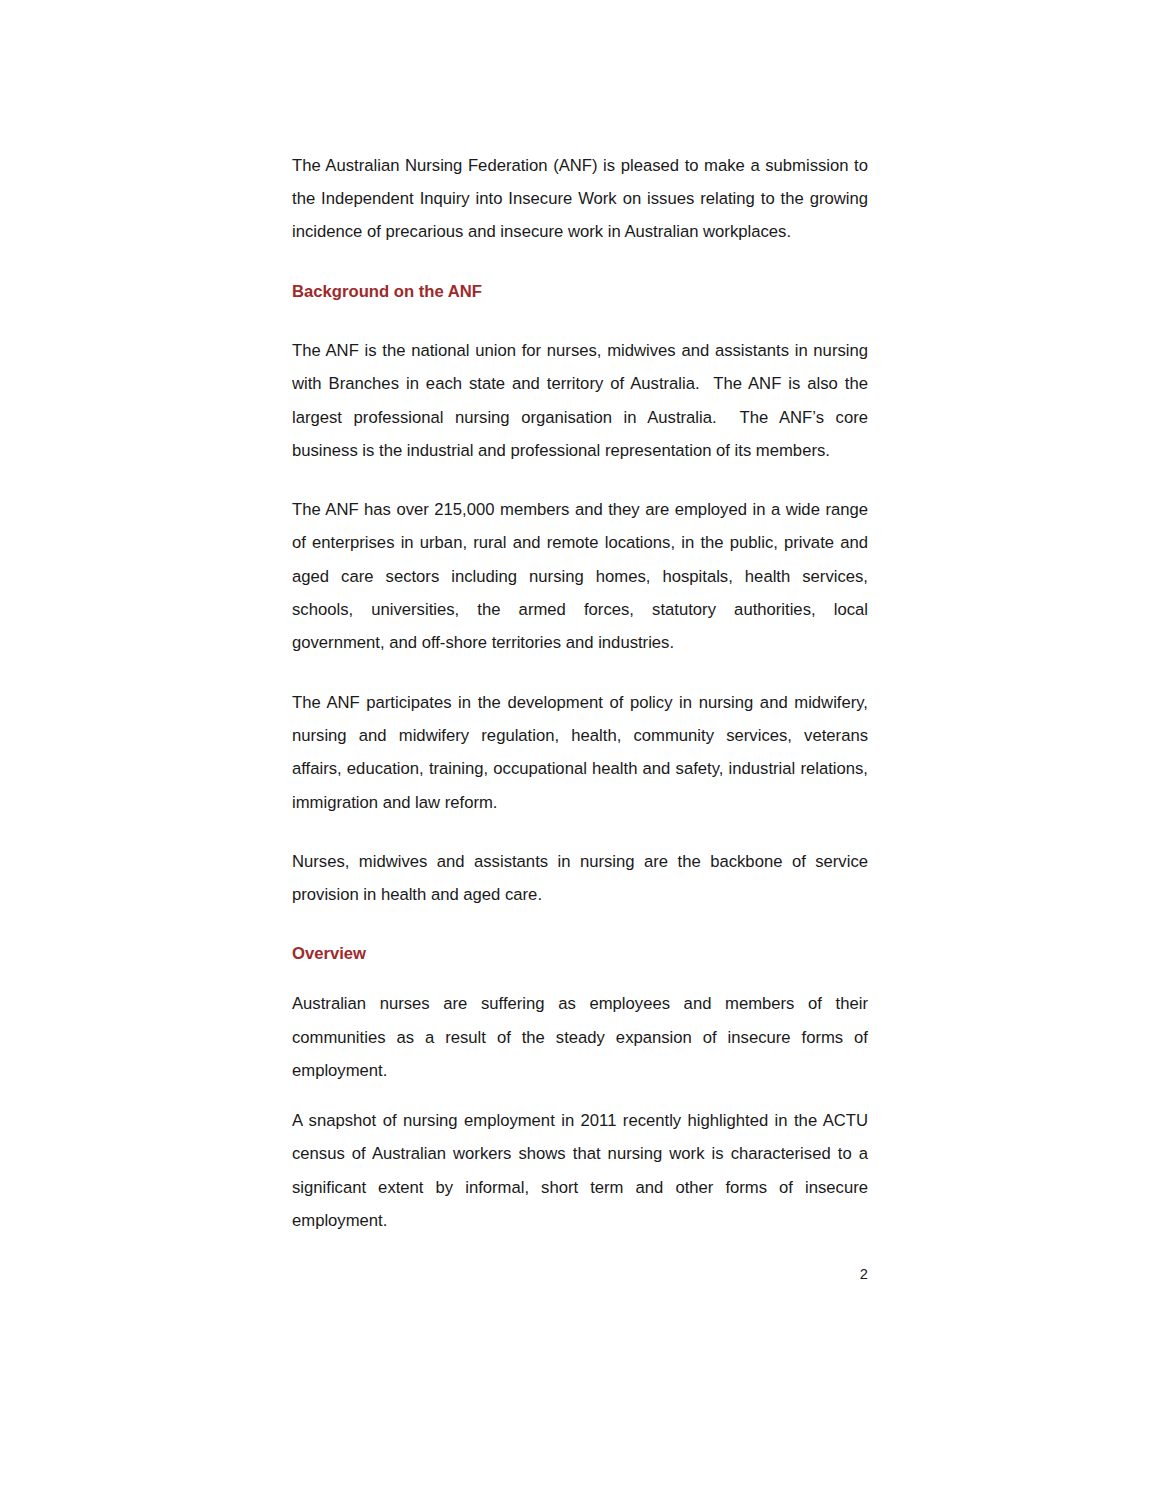The Australian Nursing Federation (ANF) is pleased to make a submission to the Independent Inquiry into Insecure Work on issues relating to the growing incidence of precarious and insecure work in Australian workplaces.
Background on the ANF
The ANF is the national union for nurses, midwives and assistants in nursing with Branches in each state and territory of Australia. The ANF is also the largest professional nursing organisation in Australia. The ANF’s core business is the industrial and professional representation of its members.
The ANF has over 215,000 members and they are employed in a wide range of enterprises in urban, rural and remote locations, in the public, private and aged care sectors including nursing homes, hospitals, health services, schools, universities, the armed forces, statutory authorities, local government, and off-shore territories and industries.
The ANF participates in the development of policy in nursing and midwifery, nursing and midwifery regulation, health, community services, veterans affairs, education, training, occupational health and safety, industrial relations, immigration and law reform.
Nurses, midwives and assistants in nursing are the backbone of service provision in health and aged care.
Overview
Australian nurses are suffering as employees and members of their communities as a result of the steady expansion of insecure forms of employment.
A snapshot of nursing employment in 2011 recently highlighted in the ACTU census of Australian workers shows that nursing work is characterised to a significant extent by informal, short term and other forms of insecure employment.
2